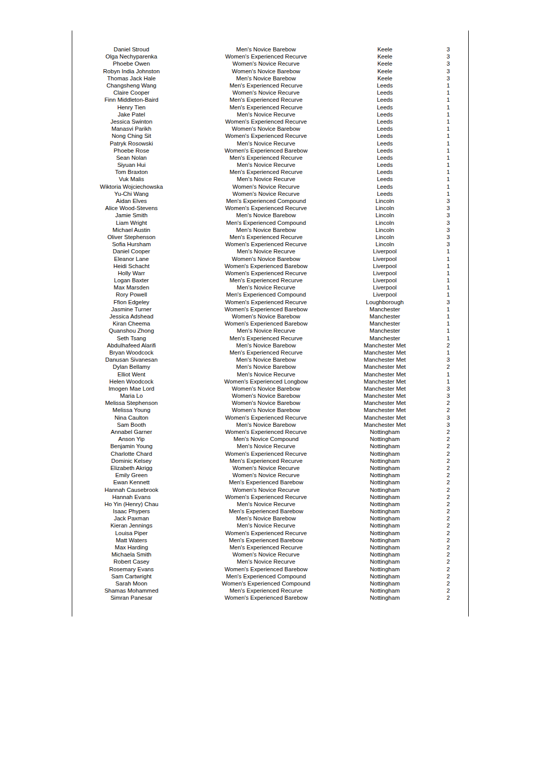| Daniel Stroud | Men's Novice Barebow | Keele | 3 |
| Olga Nechyparenka | Women's Experienced Recurve | Keele | 3 |
| Phoebe Owen | Women's Novice Recurve | Keele | 3 |
| Robyn India Johnston | Women's Novice Barebow | Keele | 3 |
| Thomas Jack Hale | Men's Novice Barebow | Keele | 3 |
| Changsheng Wang | Men's Experienced Recurve | Leeds | 1 |
| Claire Cooper | Women's Novice Recurve | Leeds | 1 |
| Finn Middleton-Baird | Men's Experienced Recurve | Leeds | 1 |
| Henry Tien | Men's Experienced Recurve | Leeds | 1 |
| Jake Patel | Men's Novice Recurve | Leeds | 1 |
| Jessica Swinton | Women's Experienced Recurve | Leeds | 1 |
| Manasvi Parikh | Women's Novice Barebow | Leeds | 1 |
| Nong Ching Sit | Women's Experienced Recurve | Leeds | 1 |
| Patryk Rosowski | Men's Novice Recurve | Leeds | 1 |
| Phoebe Rose | Women's Experienced Barebow | Leeds | 1 |
| Sean Nolan | Men's Experienced Recurve | Leeds | 1 |
| Siyuan Hui | Men's Novice Recurve | Leeds | 1 |
| Tom Braxton | Men's Experienced Recurve | Leeds | 1 |
| Vuk Malis | Men's Novice Recurve | Leeds | 1 |
| Wiktoria Wojciechowska | Women's Novice Recurve | Leeds | 1 |
| Yu-Chi Wang | Women's Novice Recurve | Leeds | 1 |
| Aidan Elves | Men's Experienced Compound | Lincoln | 3 |
| Alice Wood-Stevens | Women's Experienced Recurve | Lincoln | 3 |
| Jamie Smith | Men's Novice Barebow | Lincoln | 3 |
| Liam Wright | Men's Experienced Compound | Lincoln | 3 |
| Michael Austin | Men's Novice Barebow | Lincoln | 3 |
| Oliver Stephenson | Men's Experienced Recurve | Lincoln | 3 |
| Sofia Hursham | Women's Experienced Recurve | Lincoln | 3 |
| Daniel Cooper | Men's Novice Recurve | Liverpool | 1 |
| Eleanor Lane | Women's Novice Barebow | Liverpool | 1 |
| Heidi Schacht | Women's Experienced Barebow | Liverpool | 1 |
| Holly Warr | Women's Experienced Recurve | Liverpool | 1 |
| Logan Baxter | Men's Experienced Recurve | Liverpool | 1 |
| Max Marsden | Men's Novice Recurve | Liverpool | 1 |
| Rory Powell | Men's Experienced Compound | Liverpool | 1 |
| Ffion Edgeley | Women's Experienced Recurve | Loughborough | 3 |
| Jasmine Turner | Women's Experienced Barebow | Manchester | 1 |
| Jessica Adshead | Women's Novice Barebow | Manchester | 1 |
| Kiran Cheema | Women's Experienced Barebow | Manchester | 1 |
| Quanshou Zhong | Men's Novice Recurve | Manchester | 1 |
| Seth Tsang | Men's Experienced Recurve | Manchester | 1 |
| Abdulhafeed Alarifi | Men's Novice Barebow | Manchester Met | 2 |
| Bryan Woodcock | Men's Experienced Recurve | Manchester Met | 1 |
| Danusan Sivanesan | Men's Novice Barebow | Manchester Met | 3 |
| Dylan Bellamy | Men's Novice Barebow | Manchester Met | 2 |
| Elliot Went | Men's Novice Recurve | Manchester Met | 1 |
| Helen Woodcock | Women's Experienced Longbow | Manchester Met | 1 |
| Imogen Mae Lord | Women's Novice Barebow | Manchester Met | 3 |
| Maria Lo | Women's Novice Barebow | Manchester Met | 3 |
| Melissa Stephenson | Women's Novice Barebow | Manchester Met | 2 |
| Melissa Young | Women's Novice Barebow | Manchester Met | 2 |
| Nina Caulton | Women's Experienced Recurve | Manchester Met | 3 |
| Sam Booth | Men's Novice Barebow | Manchester Met | 3 |
| Annabel Garner | Women's Experienced Recurve | Nottingham | 2 |
| Anson Yip | Men's Novice Compound | Nottingham | 2 |
| Benjamin Young | Men's Novice Recurve | Nottingham | 2 |
| Charlotte Chard | Women's Experienced Recurve | Nottingham | 2 |
| Dominic Kelsey | Men's Experienced Recurve | Nottingham | 2 |
| Elizabeth Akrigg | Women's Novice Recurve | Nottingham | 2 |
| Emily Green | Women's Novice Recurve | Nottingham | 2 |
| Ewan Kennett | Men's Experienced Barebow | Nottingham | 2 |
| Hannah Causebrook | Women's Novice Recurve | Nottingham | 2 |
| Hannah Evans | Women's Experienced Recurve | Nottingham | 2 |
| Ho Yin (Henry) Chau | Men's Novice Recurve | Nottingham | 2 |
| Isaac Phypers | Men's Experienced Barebow | Nottingham | 2 |
| Jack Paxman | Men's Novice Barebow | Nottingham | 2 |
| Kieran Jennings | Men's Novice Recurve | Nottingham | 2 |
| Louisa Piper | Women's Experienced Recurve | Nottingham | 2 |
| Matt Waters | Men's Experienced Barebow | Nottingham | 2 |
| Max Harding | Men's Experienced Recurve | Nottingham | 2 |
| Michaela Smith | Women's Novice Recurve | Nottingham | 2 |
| Robert Casey | Men's Novice Recurve | Nottingham | 2 |
| Rosemary Evans | Women's Experienced Barebow | Nottingham | 2 |
| Sam Cartwright | Men's Experienced Compound | Nottingham | 2 |
| Sarah Moon | Women's Experienced Compound | Nottingham | 2 |
| Shamas Mohammed | Men's Experienced Recurve | Nottingham | 2 |
| Simran Panesar | Women's Experienced Barebow | Nottingham | 2 |